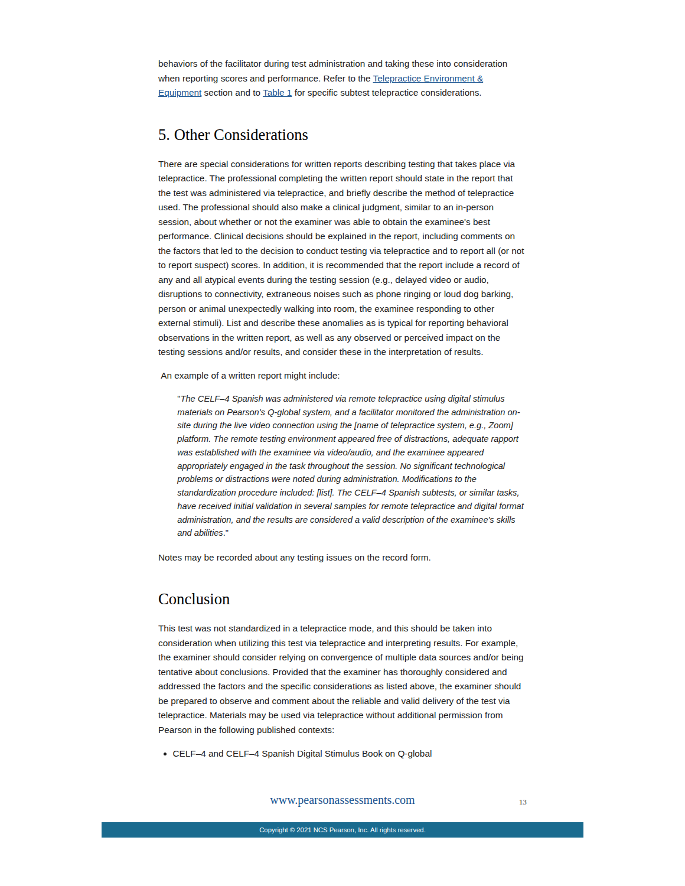behaviors of the facilitator during test administration and taking these into consideration when reporting scores and performance. Refer to the Telepractice Environment & Equipment section and to Table 1 for specific subtest telepractice considerations.
5. Other Considerations
There are special considerations for written reports describing testing that takes place via telepractice. The professional completing the written report should state in the report that the test was administered via telepractice, and briefly describe the method of telepractice used. The professional should also make a clinical judgment, similar to an in-person session, about whether or not the examiner was able to obtain the examinee's best performance. Clinical decisions should be explained in the report, including comments on the factors that led to the decision to conduct testing via telepractice and to report all (or not to report suspect) scores. In addition, it is recommended that the report include a record of any and all atypical events during the testing session (e.g., delayed video or audio, disruptions to connectivity, extraneous noises such as phone ringing or loud dog barking, person or animal unexpectedly walking into room, the examinee responding to other external stimuli). List and describe these anomalies as is typical for reporting behavioral observations in the written report, as well as any observed or perceived impact on the testing sessions and/or results, and consider these in the interpretation of results.
An example of a written report might include:
"The CELF–4 Spanish was administered via remote telepractice using digital stimulus materials on Pearson's Q-global system, and a facilitator monitored the administration on-site during the live video connection using the [name of telepractice system, e.g., Zoom] platform. The remote testing environment appeared free of distractions, adequate rapport was established with the examinee via video/audio, and the examinee appeared appropriately engaged in the task throughout the session. No significant technological problems or distractions were noted during administration. Modifications to the standardization procedure included: [list]. The CELF–4 Spanish subtests, or similar tasks, have received initial validation in several samples for remote telepractice and digital format administration, and the results are considered a valid description of the examinee's skills and abilities."
Notes may be recorded about any testing issues on the record form.
Conclusion
This test was not standardized in a telepractice mode, and this should be taken into consideration when utilizing this test via telepractice and interpreting results. For example, the examiner should consider relying on convergence of multiple data sources and/or being tentative about conclusions. Provided that the examiner has thoroughly considered and addressed the factors and the specific considerations as listed above, the examiner should be prepared to observe and comment about the reliable and valid delivery of the test via telepractice. Materials may be used via telepractice without additional permission from Pearson in the following published contexts:
CELF–4 and CELF–4 Spanish Digital Stimulus Book on Q-global
www.pearsonassessments.com 13
Copyright © 2021 NCS Pearson, Inc. All rights reserved.